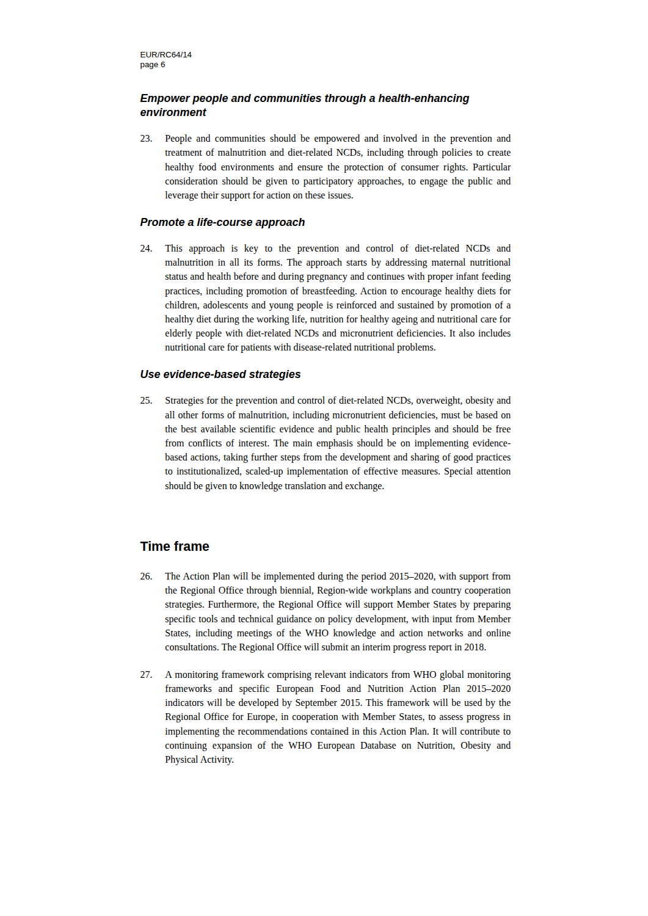EUR/RC64/14
page 6
Empower people and communities through a health-enhancing environment
23. People and communities should be empowered and involved in the prevention and treatment of malnutrition and diet-related NCDs, including through policies to create healthy food environments and ensure the protection of consumer rights. Particular consideration should be given to participatory approaches, to engage the public and leverage their support for action on these issues.
Promote a life-course approach
24. This approach is key to the prevention and control of diet-related NCDs and malnutrition in all its forms. The approach starts by addressing maternal nutritional status and health before and during pregnancy and continues with proper infant feeding practices, including promotion of breastfeeding. Action to encourage healthy diets for children, adolescents and young people is reinforced and sustained by promotion of a healthy diet during the working life, nutrition for healthy ageing and nutritional care for elderly people with diet-related NCDs and micronutrient deficiencies. It also includes nutritional care for patients with disease-related nutritional problems.
Use evidence-based strategies
25. Strategies for the prevention and control of diet-related NCDs, overweight, obesity and all other forms of malnutrition, including micronutrient deficiencies, must be based on the best available scientific evidence and public health principles and should be free from conflicts of interest. The main emphasis should be on implementing evidence-based actions, taking further steps from the development and sharing of good practices to institutionalized, scaled-up implementation of effective measures. Special attention should be given to knowledge translation and exchange.
Time frame
26. The Action Plan will be implemented during the period 2015–2020, with support from the Regional Office through biennial, Region-wide workplans and country cooperation strategies. Furthermore, the Regional Office will support Member States by preparing specific tools and technical guidance on policy development, with input from Member States, including meetings of the WHO knowledge and action networks and online consultations. The Regional Office will submit an interim progress report in 2018.
27. A monitoring framework comprising relevant indicators from WHO global monitoring frameworks and specific European Food and Nutrition Action Plan 2015–2020 indicators will be developed by September 2015. This framework will be used by the Regional Office for Europe, in cooperation with Member States, to assess progress in implementing the recommendations contained in this Action Plan. It will contribute to continuing expansion of the WHO European Database on Nutrition, Obesity and Physical Activity.